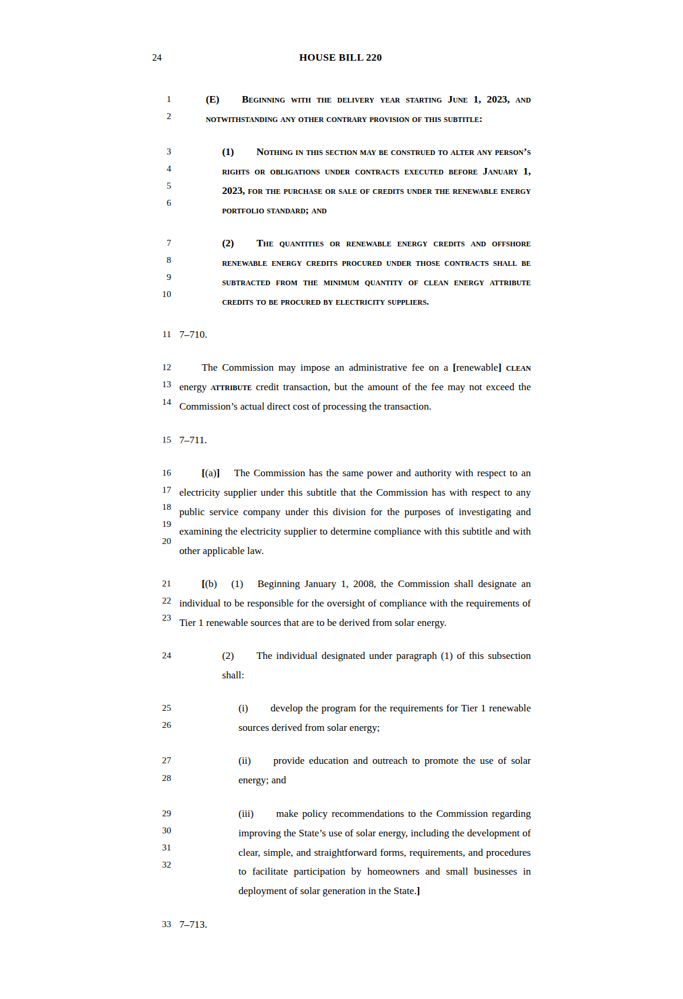24
HOUSE BILL 220
1 2
(E) Beginning with the delivery year starting June 1, 2023, and notwithstanding any other contrary provision of this subtitle:
3 4 5 6
(1) Nothing in this section may be construed to alter any person’s rights or obligations under contracts executed before January 1, 2023, for the purchase or sale of credits under the renewable energy portfolio standard; and
7 8 9 10
(2) The quantities or renewable energy credits and offshore renewable energy credits procured under those contracts shall be subtracted from the minimum quantity of clean energy attribute credits to be procured by electricity suppliers.
11
7–710.
12 13 14
The Commission may impose an administrative fee on a [renewable] clean energy attribute credit transaction, but the amount of the fee may not exceed the Commission’s actual direct cost of processing the transaction.
15
7–711.
16 17 18 19 20
[(a)] The Commission has the same power and authority with respect to an electricity supplier under this subtitle that the Commission has with respect to any public service company under this division for the purposes of investigating and examining the electricity supplier to determine compliance with this subtitle and with other applicable law.
21 22 23
[(b) (1) Beginning January 1, 2008, the Commission shall designate an individual to be responsible for the oversight of compliance with the requirements of Tier 1 renewable sources that are to be derived from solar energy.
24
(2) The individual designated under paragraph (1) of this subsection shall:
25 26
(i) develop the program for the requirements for Tier 1 renewable sources derived from solar energy;
27 28
(ii) provide education and outreach to promote the use of solar energy; and
29 30 31 32
(iii) make policy recommendations to the Commission regarding improving the State’s use of solar energy, including the development of clear, simple, and straightforward forms, requirements, and procedures to facilitate participation by homeowners and small businesses in deployment of solar generation in the State.]
33
7–713.